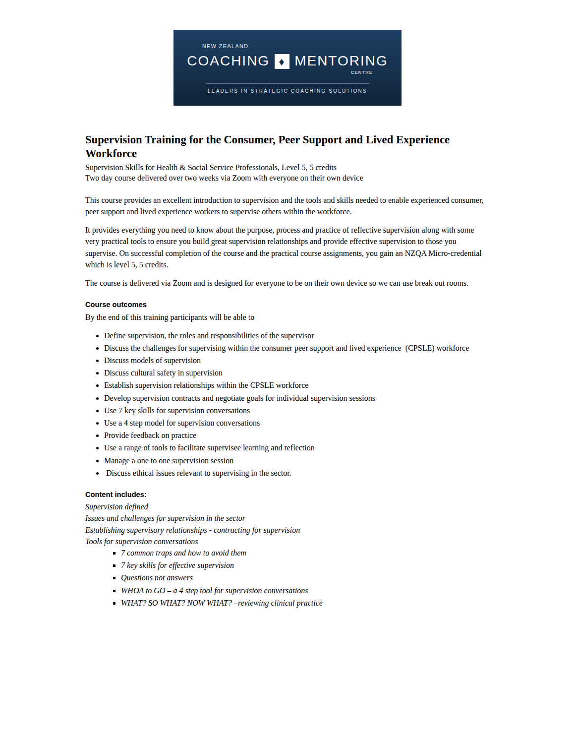NEW ZEALAND
COACHING ♦ MENTORING
CENTRE
LEADERS IN STRATEGIC COACHING SOLUTIONS
Supervision Training for the Consumer, Peer Support and Lived Experience Workforce
Supervision Skills for Health & Social Service Professionals, Level 5, 5 credits
Two day course delivered over two weeks via Zoom with everyone on their own device
This course provides an excellent introduction to supervision and the tools and skills needed to enable experienced consumer, peer support and lived experience workers to supervise others within the workforce.
It provides everything you need to know about the purpose, process and practice of reflective supervision along with some very practical tools to ensure you build great supervision relationships and provide effective supervision to those you supervise. On successful completion of the course and the practical course assignments, you gain an NZQA Micro-credential which is level 5, 5 credits.
The course is delivered via Zoom and is designed for everyone to be on their own device so we can use break out rooms.
Course outcomes
By the end of this training participants will be able to
Define supervision, the roles and responsibilities of the supervisor
Discuss the challenges for supervising within the consumer peer support and lived experience (CPSLE) workforce
Discuss models of supervision
Discuss cultural safety in supervision
Establish supervision relationships within the CPSLE workforce
Develop supervision contracts and negotiate goals for individual supervision sessions
Use 7 key skills for supervision conversations
Use a 4 step model for supervision conversations
Provide feedback on practice
Use a range of tools to facilitate supervisee learning and reflection
Manage a one to one supervision session
Discuss ethical issues relevant to supervising in the sector.
Content includes:
Supervision defined
Issues and challenges for supervision in the sector
Establishing supervisory relationships - contracting for supervision
Tools for supervision conversations
7 common traps and how to avoid them
7 key skills for effective supervision
Questions not answers
WHOA to GO – a 4 step tool for supervision conversations
WHAT? SO WHAT? NOW WHAT? –reviewing clinical practice